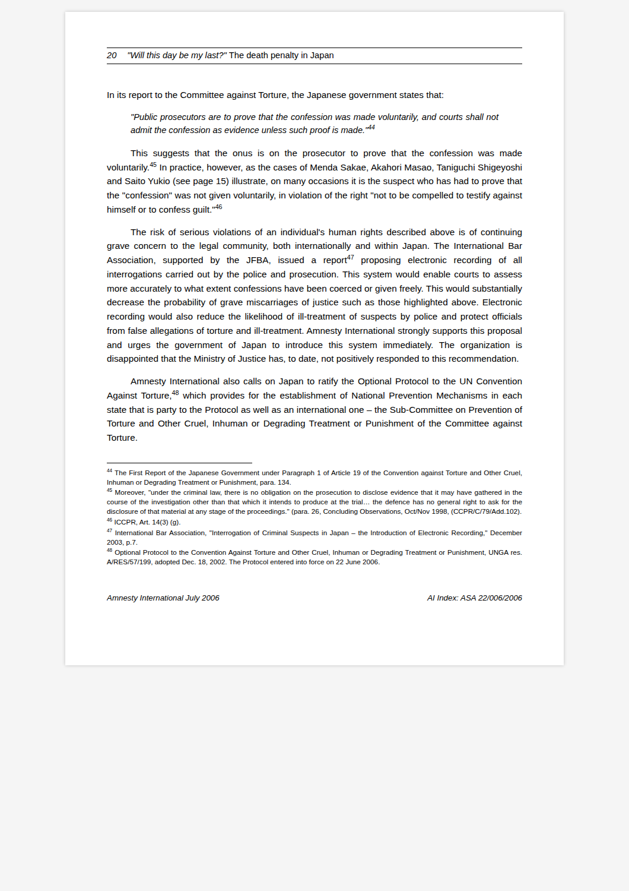20"Will this day be my last?" The death penalty in Japan
In its report to the Committee against Torture, the Japanese government states that:
"Public prosecutors are to prove that the confession was made voluntarily, and courts shall not admit the confession as evidence unless such proof is made."44
This suggests that the onus is on the prosecutor to prove that the confession was made voluntarily.45 In practice, however, as the cases of Menda Sakae, Akahori Masao, Taniguchi Shigeyoshi and Saito Yukio (see page 15) illustrate, on many occasions it is the suspect who has had to prove that the "confession" was not given voluntarily, in violation of the right "not to be compelled to testify against himself or to confess guilt."46
The risk of serious violations of an individual's human rights described above is of continuing grave concern to the legal community, both internationally and within Japan. The International Bar Association, supported by the JFBA, issued a report47 proposing electronic recording of all interrogations carried out by the police and prosecution. This system would enable courts to assess more accurately to what extent confessions have been coerced or given freely. This would substantially decrease the probability of grave miscarriages of justice such as those highlighted above. Electronic recording would also reduce the likelihood of ill-treatment of suspects by police and protect officials from false allegations of torture and ill-treatment. Amnesty International strongly supports this proposal and urges the government of Japan to introduce this system immediately. The organization is disappointed that the Ministry of Justice has, to date, not positively responded to this recommendation.
Amnesty International also calls on Japan to ratify the Optional Protocol to the UN Convention Against Torture,48 which provides for the establishment of National Prevention Mechanisms in each state that is party to the Protocol as well as an international one – the Sub-Committee on Prevention of Torture and Other Cruel, Inhuman or Degrading Treatment or Punishment of the Committee against Torture.
44 The First Report of the Japanese Government under Paragraph 1 of Article 19 of the Convention against Torture and Other Cruel, Inhuman or Degrading Treatment or Punishment, para. 134.
45 Moreover, "under the criminal law, there is no obligation on the prosecution to disclose evidence that it may have gathered in the course of the investigation other than that which it intends to produce at the trial… the defence has no general right to ask for the disclosure of that material at any stage of the proceedings." (para. 26, Concluding Observations, Oct/Nov 1998, (CCPR/C/79/Add.102).
46 ICCPR, Art. 14(3) (g).
47 International Bar Association, "Interrogation of Criminal Suspects in Japan – the Introduction of Electronic Recording," December 2003, p.7.
48 Optional Protocol to the Convention Against Torture and Other Cruel, Inhuman or Degrading Treatment or Punishment, UNGA res. A/RES/57/199, adopted Dec. 18, 2002. The Protocol entered into force on 22 June 2006.
Amnesty International July 2006 AI Index: ASA 22/006/2006